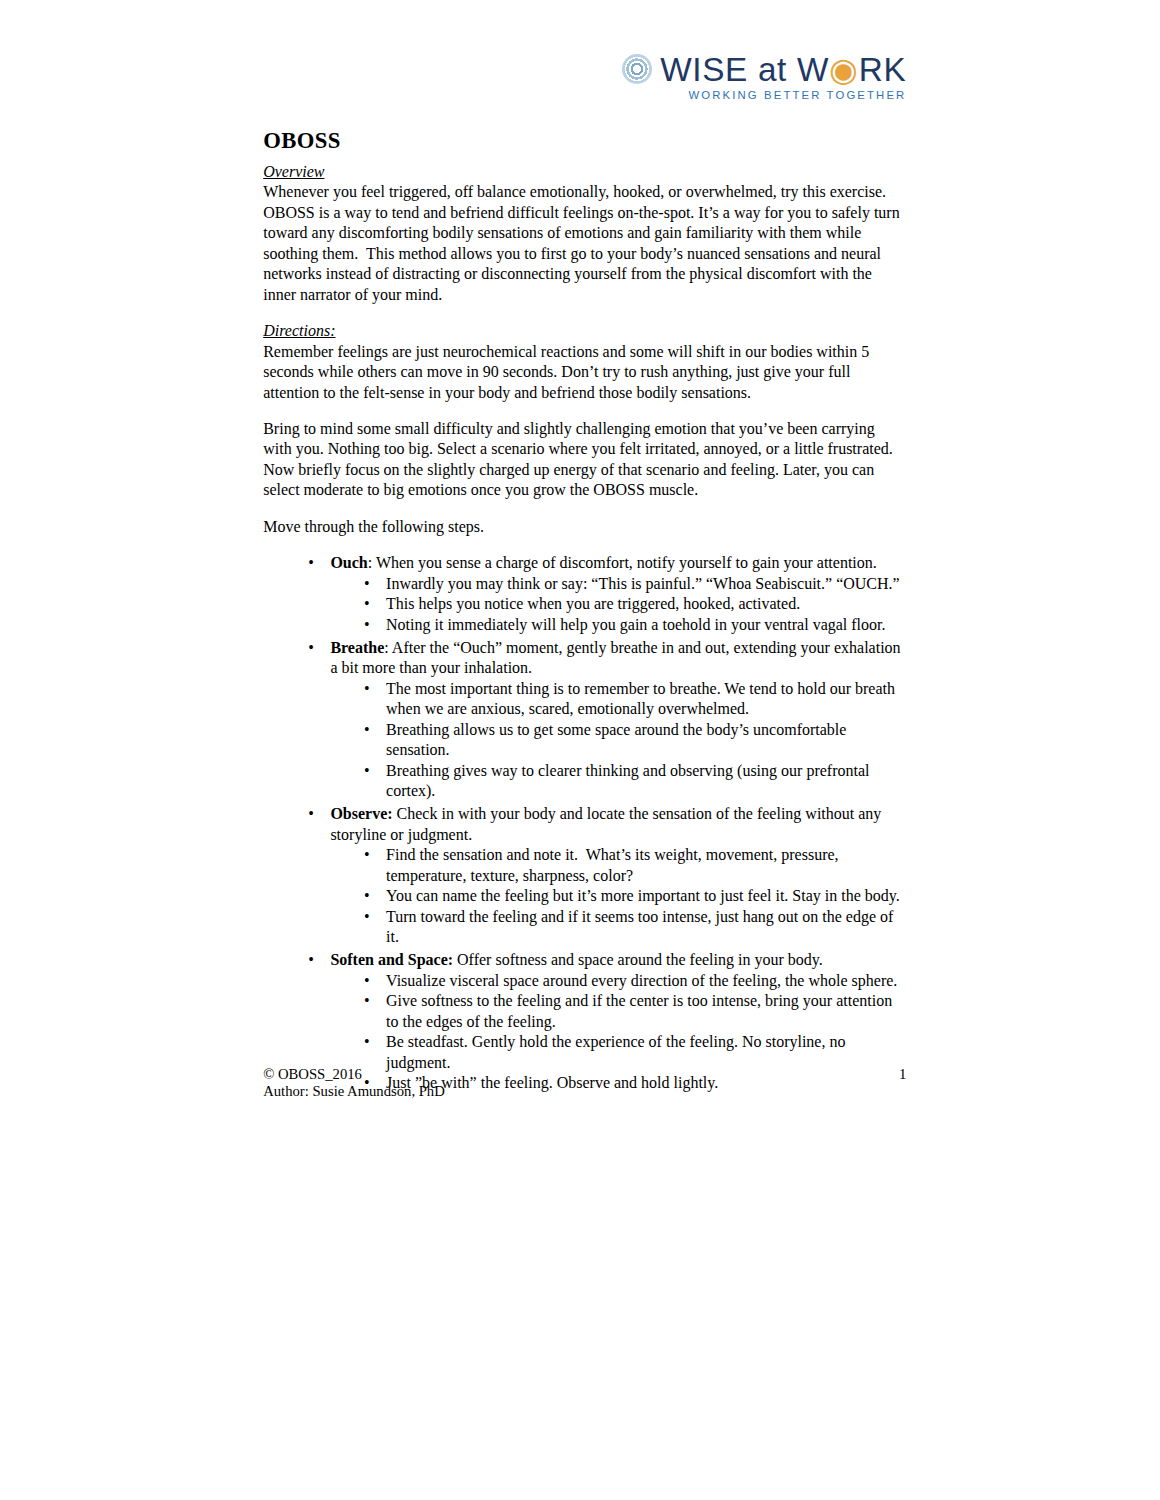WISE at W◉RK
WORKING BETTER TOGETHER
OBOSS
Overview
Whenever you feel triggered, off balance emotionally, hooked, or overwhelmed, try this exercise. OBOSS is a way to tend and befriend difficult feelings on-the-spot. It’s a way for you to safely turn toward any discomforting bodily sensations of emotions and gain familiarity with them while soothing them. This method allows you to first go to your body’s nuanced sensations and neural networks instead of distracting or disconnecting yourself from the physical discomfort with the inner narrator of your mind.
Directions:
Remember feelings are just neurochemical reactions and some will shift in our bodies within 5 seconds while others can move in 90 seconds. Don’t try to rush anything, just give your full attention to the felt-sense in your body and befriend those bodily sensations.
Bring to mind some small difficulty and slightly challenging emotion that you’ve been carrying with you. Nothing too big. Select a scenario where you felt irritated, annoyed, or a little frustrated. Now briefly focus on the slightly charged up energy of that scenario and feeling. Later, you can select moderate to big emotions once you grow the OBOSS muscle.
Move through the following steps.
Ouch: When you sense a charge of discomfort, notify yourself to gain your attention.
Inwardly you may think or say: “This is painful.” “Whoa Seabiscuit.” “OUCH.”
This helps you notice when you are triggered, hooked, activated.
Noting it immediately will help you gain a toehold in your ventral vagal floor.
Breathe: After the “Ouch” moment, gently breathe in and out, extending your exhalation a bit more than your inhalation.
The most important thing is to remember to breathe. We tend to hold our breath when we are anxious, scared, emotionally overwhelmed.
Breathing allows us to get some space around the body’s uncomfortable sensation.
Breathing gives way to clearer thinking and observing (using our prefrontal cortex).
Observe: Check in with your body and locate the sensation of the feeling without any storyline or judgment.
Find the sensation and note it. What’s its weight, movement, pressure, temperature, texture, sharpness, color?
You can name the feeling but it’s more important to just feel it. Stay in the body.
Turn toward the feeling and if it seems too intense, just hang out on the edge of it.
Soften and Space: Offer softness and space around the feeling in your body.
Visualize visceral space around every direction of the feeling, the whole sphere.
Give softness to the feeling and if the center is too intense, bring your attention to the edges of the feeling.
Be steadfast. Gently hold the experience of the feeling. No storyline, no judgment.
Just ”be with” the feeling. Observe and hold lightly.
© OBOSS_2016
Author: Susie Amundson, PhD
1